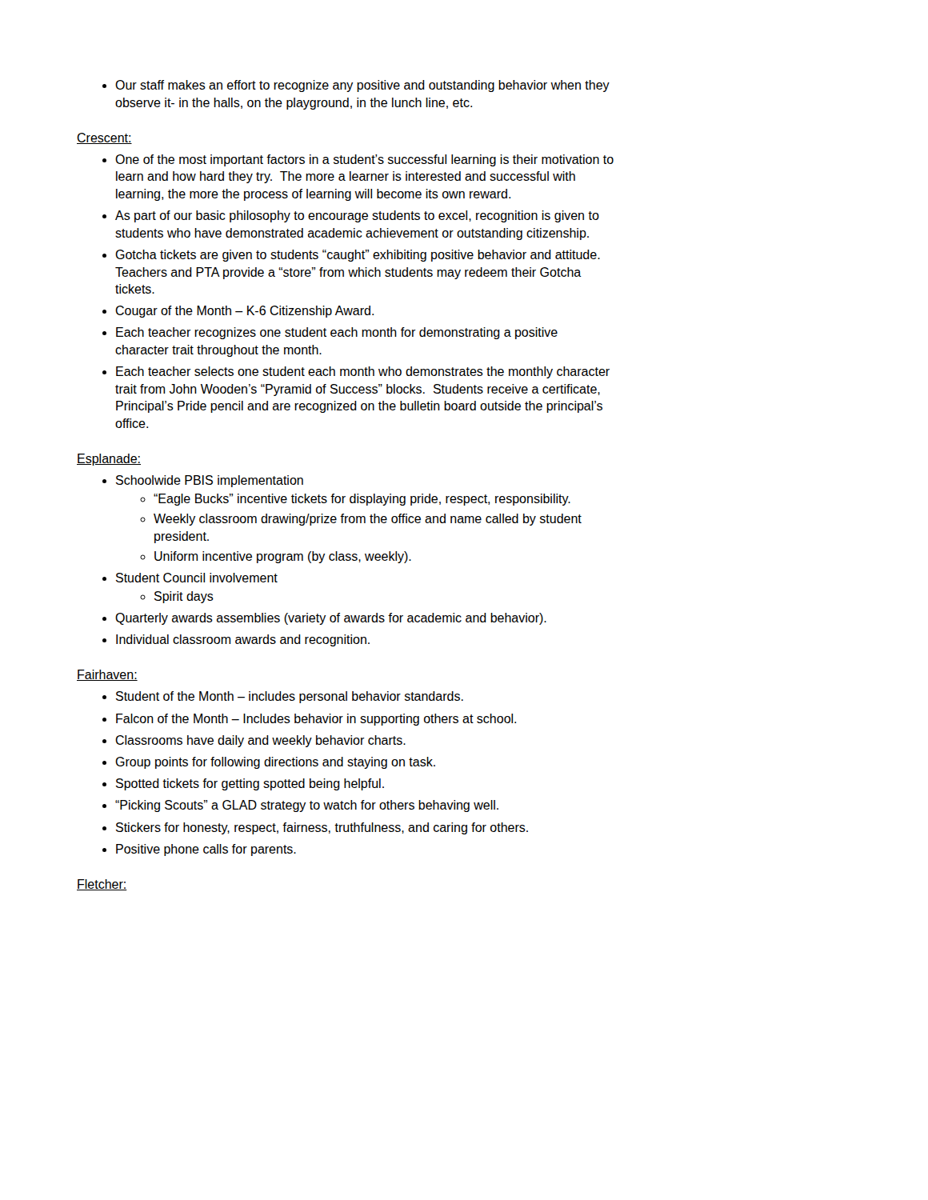Our staff makes an effort to recognize any positive and outstanding behavior when they observe it- in the halls, on the playground, in the lunch line, etc.
Crescent:
One of the most important factors in a student’s successful learning is their motivation to learn and how hard they try. The more a learner is interested and successful with learning, the more the process of learning will become its own reward.
As part of our basic philosophy to encourage students to excel, recognition is given to students who have demonstrated academic achievement or outstanding citizenship.
Gotcha tickets are given to students “caught” exhibiting positive behavior and attitude. Teachers and PTA provide a “store” from which students may redeem their Gotcha tickets.
Cougar of the Month – K-6 Citizenship Award.
Each teacher recognizes one student each month for demonstrating a positive character trait throughout the month.
Each teacher selects one student each month who demonstrates the monthly character trait from John Wooden’s “Pyramid of Success” blocks. Students receive a certificate, Principal’s Pride pencil and are recognized on the bulletin board outside the principal’s office.
Esplanade:
Schoolwide PBIS implementation
“Eagle Bucks” incentive tickets for displaying pride, respect, responsibility.
Weekly classroom drawing/prize from the office and name called by student president.
Uniform incentive program (by class, weekly).
Student Council involvement
Spirit days
Quarterly awards assemblies (variety of awards for academic and behavior).
Individual classroom awards and recognition.
Fairhaven:
Student of the Month – includes personal behavior standards.
Falcon of the Month – Includes behavior in supporting others at school.
Classrooms have daily and weekly behavior charts.
Group points for following directions and staying on task.
Spotted tickets for getting spotted being helpful.
“Picking Scouts” a GLAD strategy to watch for others behaving well.
Stickers for honesty, respect, fairness, truthfulness, and caring for others.
Positive phone calls for parents.
Fletcher: